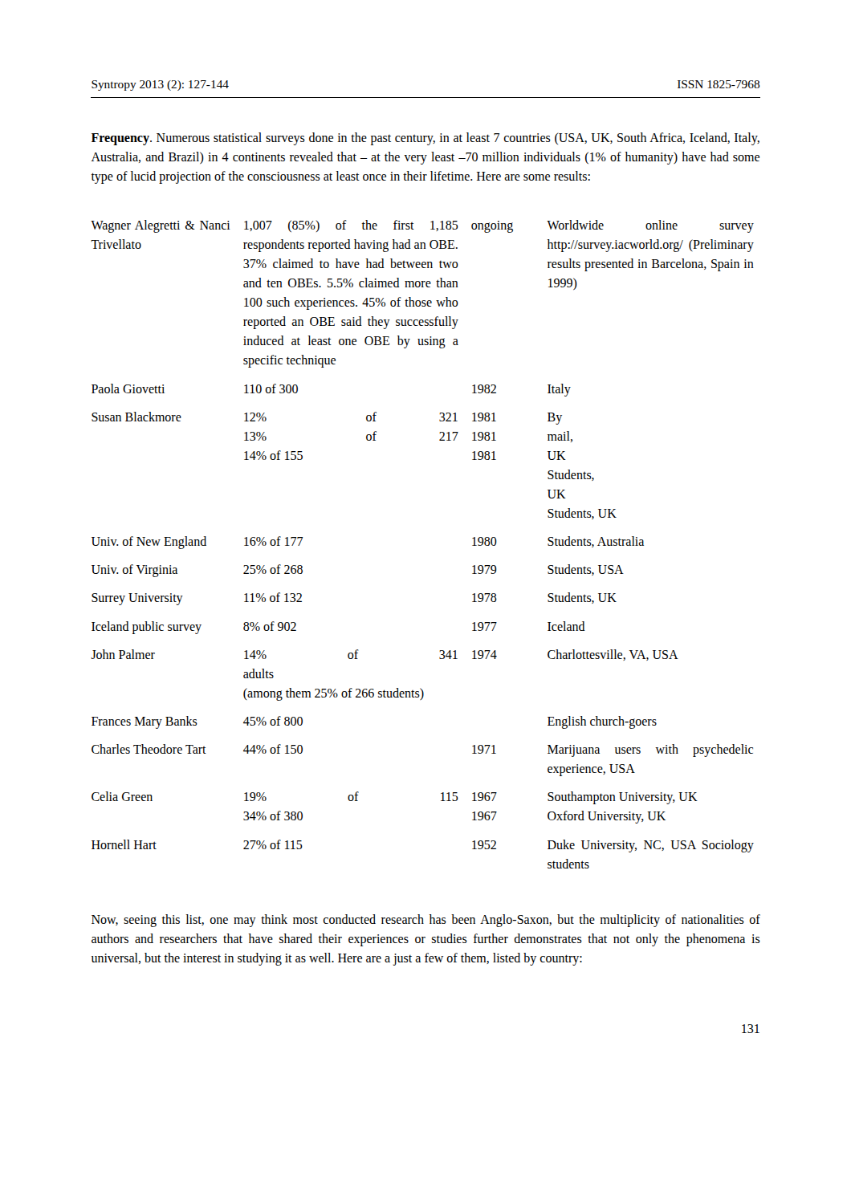Syntropy 2013 (2): 127-144 ISSN 1825-7968
Frequency. Numerous statistical surveys done in the past century, in at least 7 countries (USA, UK, South Africa, Iceland, Italy, Australia, and Brazil) in 4 continents revealed that – at the very least –70 million individuals (1% of humanity) have had some type of lucid projection of the consciousness at least once in their lifetime. Here are some results:
| Wagner Alegretti & Nanci Trivellato | 1,007 (85%) of the first 1,185 respondents reported having had an OBE. 37% claimed to have had between two and ten OBEs. 5.5% claimed more than 100 such experiences. 45% of those who reported an OBE said they successfully induced at least one OBE by using a specific technique | ongoing | Worldwide online survey http://survey.iacworld.org/ (Preliminary results presented in Barcelona, Spain in 1999) |
| Paola Giovetti | 110 of 300 | 1982 | Italy |
| Susan Blackmore | 12% of 321 13% of 217 14% of 155 | 1981 1981 1981 | By mail, UK Students, UK Students, UK |
| Univ. of New England | 16% of 177 | 1980 | Students, Australia |
| Univ. of Virginia | 25% of 268 | 1979 | Students, USA |
| Surrey University | 11% of 132 | 1978 | Students, UK |
| Iceland public survey | 8% of 902 | 1977 | Iceland |
| John Palmer | 14% of 341 adults (among them 25% of 266 students) | 1974 | Charlottesville, VA, USA |
| Frances Mary Banks | 45% of 800 | | English church-goers |
| Charles Theodore Tart | 44% of 150 | 1971 | Marijuana users with psychedelic experience, USA |
| Celia Green | 19% of 115 34% of 380 | 1967 1967 | Southampton University, UK Oxford University, UK |
| Hornell Hart | 27% of 115 | 1952 | Duke University, NC, USA Sociology students |
Now, seeing this list, one may think most conducted research has been Anglo-Saxon, but the multiplicity of nationalities of authors and researchers that have shared their experiences or studies further demonstrates that not only the phenomena is universal, but the interest in studying it as well. Here are a just a few of them, listed by country:
131